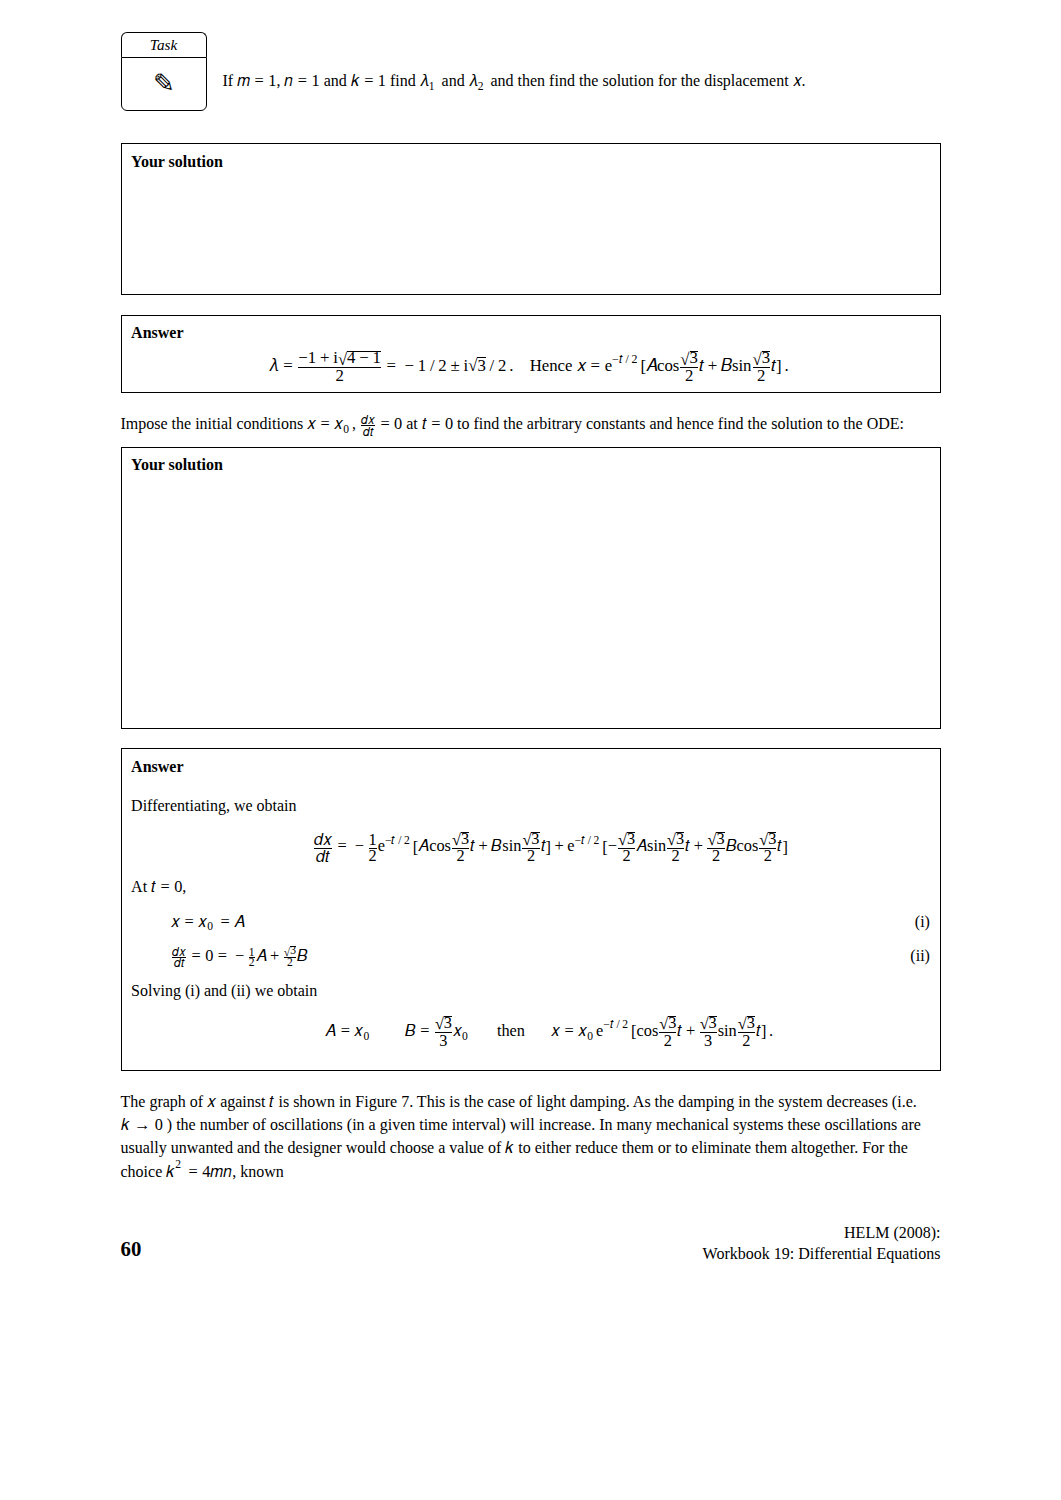Task
✎
If m=1, n=1 and k=1 find λ1 and λ2 and then find the solution for the displacement x.
Your solution
Answer
λ= −1+i4−1 2 =−1/2±i3/2. Hence x=e−t/2 [ A⁡cos⁡32t + B⁡sin⁡32t ] .
Impose the initial conditions x=x0, dxdt=0 at t=0 to find the arbitrary constants and hence find the solution to the ODE:
Your solution
Answer
Differentiating, we obtain
dxdt = −12 e−t/2 [ A⁡cos⁡32t + B⁡sin⁡32t ] + e−t/2 [ −32A⁡sin⁡32t + 32B⁡cos⁡32t ]
At t=0,
x=x0=A (i)
dxdt =0= −12A + 32B (ii)
Solving (i) and (ii) we obtain
A=x0 B=33x0 then x=x0 e−t/2 [ cos⁡32t + 33sin⁡32t ] .
The graph of x against t is shown in Figure 7. This is the case of light damping. As the damping in the system decreases (i.e. k→0 ) the number of oscillations (in a given time interval) will increase. In many mechanical systems these oscillations are usually unwanted and the designer would choose a value of k to either reduce them or to eliminate them altogether. For the choice k2=4mn, known
60
HELM (2008):
Workbook 19: Differential Equations